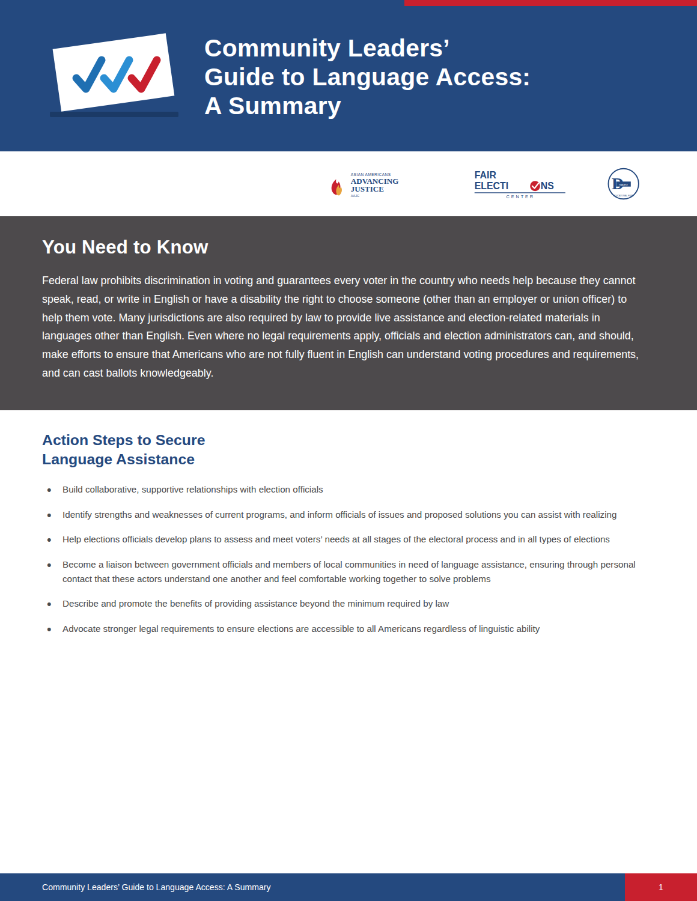Community Leaders’
Guide to Language Access:
A Summary
ASIAN AMERICANS ADVANCING JUSTICE AAJC
FAIR ELECTI NS CENTER
D NALEO EDUCATIONAL FUND
You Need to Know
Federal law prohibits discrimination in voting and guarantees every voter in the country who needs help because they cannot speak, read, or write in English or have a disability the right to choose someone (other than an employer or union officer) to help them vote. Many jurisdictions are also required by law to provide live assistance and election-related materials in languages other than English. Even where no legal requirements apply, officials and election administrators can, and should, make efforts to ensure that Americans who are not fully fluent in English can understand voting procedures and requirements, and can cast ballots knowledgeably.
Action Steps to Secure
Language Assistance
Build collaborative, supportive relationships with election officials
Identify strengths and weaknesses of current programs, and inform officials of issues and proposed solutions you can assist with realizing
Help elections officials develop plans to assess and meet voters’ needs at all stages of the electoral process and in all types of elections
Become a liaison between government officials and members of local communities in need of language assistance, ensuring through personal contact that these actors understand one another and feel comfortable working together to solve problems
Describe and promote the benefits of providing assistance beyond the minimum required by law
Advocate stronger legal requirements to ensure elections are accessible to all Americans regardless of linguistic ability
Community Leaders’ Guide to Language Access: A Summary
1